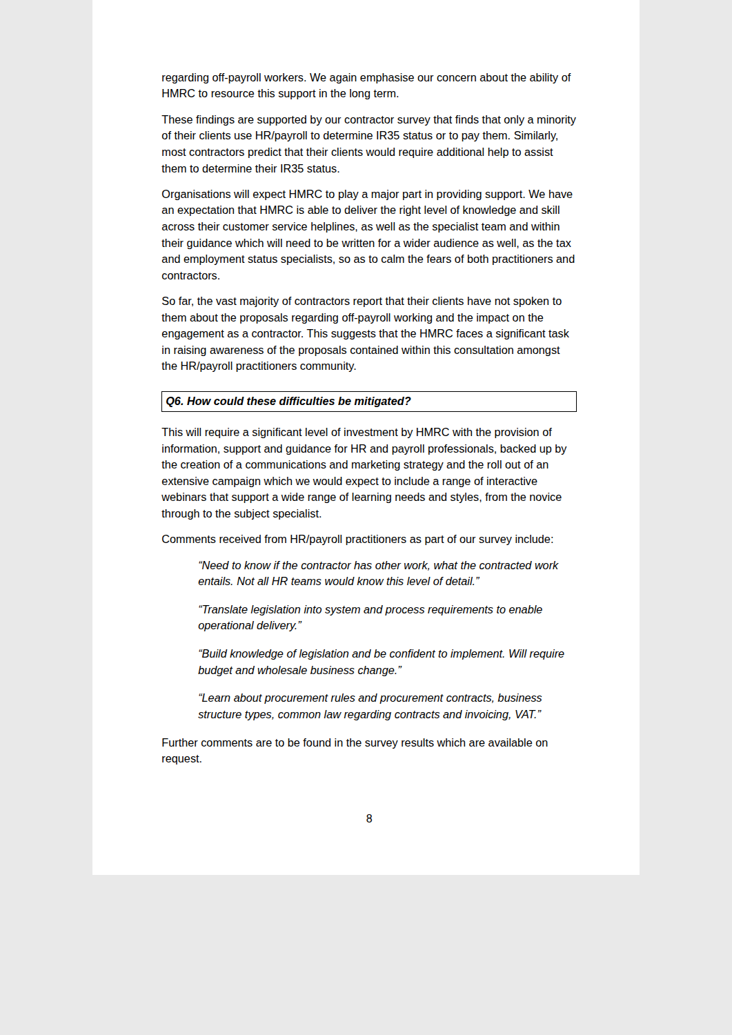regarding off-payroll workers. We again emphasise our concern about the ability of HMRC to resource this support in the long term.
These findings are supported by our contractor survey that finds that only a minority of their clients use HR/payroll to determine IR35 status or to pay them. Similarly, most contractors predict that their clients would require additional help to assist them to determine their IR35 status.
Organisations will expect HMRC to play a major part in providing support. We have an expectation that HMRC is able to deliver the right level of knowledge and skill across their customer service helplines, as well as the specialist team and within their guidance which will need to be written for a wider audience as well, as the tax and employment status specialists, so as to calm the fears of both practitioners and contractors.
So far, the vast majority of contractors report that their clients have not spoken to them about the proposals regarding off-payroll working and the impact on the engagement as a contractor. This suggests that the HMRC faces a significant task in raising awareness of the proposals contained within this consultation amongst the HR/payroll practitioners community.
Q6. How could these difficulties be mitigated?
This will require a significant level of investment by HMRC with the provision of information, support and guidance for HR and payroll professionals, backed up by the creation of a communications and marketing strategy and the roll out of an extensive campaign which we would expect to include a range of interactive webinars that support a wide range of learning needs and styles, from the novice through to the subject specialist.
Comments received from HR/payroll practitioners as part of our survey include:
“Need to know if the contractor has other work, what the contracted work entails. Not all HR teams would know this level of detail.”
“Translate legislation into system and process requirements to enable operational delivery.”
“Build knowledge of legislation and be confident to implement. Will require budget and wholesale business change.”
“Learn about procurement rules and procurement contracts, business structure types, common law regarding contracts and invoicing, VAT.”
Further comments are to be found in the survey results which are available on request.
8